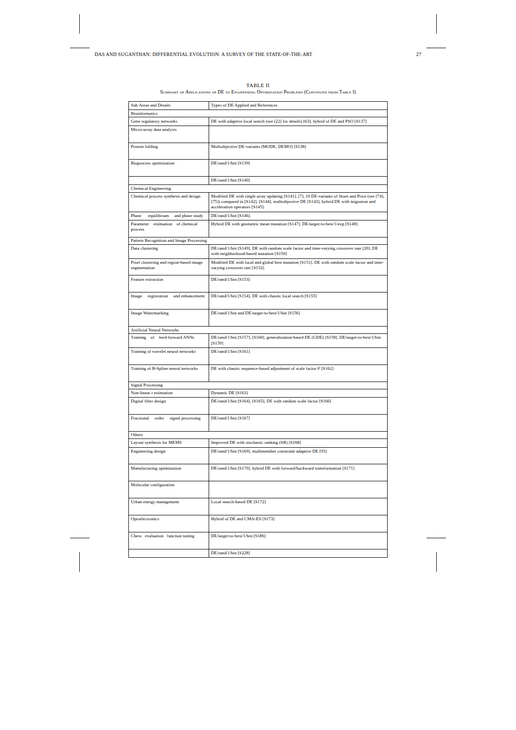DAS AND SUGANTHAN: DIFFERENTIAL EVOLUTION: A SURVEY OF THE STATE-OF-THE-ART 27
TABLE II
Summary of Applications of DE to Engineering Optimization Problems (Continued from Table I)
| Sub Areas and Details | Types of DE Applied and References |
| Bioinformatics |
| Gene regulatory networks | DE with adaptive local search (see [22] for details) [63], hybrid of DE and PSO [S137] |
| Micro-array data analysis | |
| Protein folding | Multiobjective DE-variants (MODE, DEMO) [S138] |
| Bioprocess optimization | DE/rand/1/bin [S139] |
| | DE/rand/1/bin [S140] |
| Chemical Engineering |
| Chemical process synthesis and design | Modified DE with single array updating [S141], [7], 10 DE-variants of Storn and Price (see [74], [75]) compared in [S142], [S144], multiobjective DE [S143], hybrid DE with migration and acceleration operators [S145]. |
| Phase equilibrium and phase study | DE/rand/1/bin [S146]. |
| Parameter estimation of chemical process | Hybrid DE with geometric mean mutation [S147], DE/target-to-best/1/exp [S148]. |
| Pattern Recognition and Image Processing |
| Data clustering | DE/rand/1/bin [S149], DE with random scale factor and time-varying crossover rate [20], DE with neighborhood-based mutation [S150] |
| Pixel clustering and region-based image segmentation | Modified DE with local and global best mutation [S151], DE with random scale factor and time-varying crossover rate [S152]. |
| Feature extraction | DE/rand/1/bin [S153] |
| Image registration and enhancement | DE/rand/1/bin [S154], DE with chaotic local search [S155] |
| Image Watermarking | DE/rand/1/bin and DE/target-to-best/1/bin [S156] |
| Artificial Neural Networks |
| Training of feed-forward ANNs | DE/rand/1/bin [S157], [S160], generalization-based DE (GDE) [S158], DE/target-to-best/1/bin [S159] |
| Training of wavelet neural networks | DE/rand/1/bin [S161] |
| Training of B-Spline neural networks | DE with chaotic sequence-based adjustment of scale factor F [S162] |
| Signal Processing |
| Non-linear r estimation | Dynamic DE [S163] |
| Digital filter design | DE/rand/1/bin [S164], [S165], DE with random scale factor [S166] |
| Fractional order signal processing | DE/rand/1/bin [S167] |
| Others |
| Layout synthesis for MEMS | Improved DE with stochastic ranking (SR) [S168] |
| Engineering design | DE/rand/1/bin [S169], multimember constraint adaptive DE [93] |
| Manufacturing optimization | DE/rand/1/bin [S170], hybrid DE with forward/backward transformation [S171] |
| Molecular configuration | |
| Urban energy management | Local search-based DE [S172] |
| Optoelectronics | Hybrid of DE and CMA-ES [S173] |
| Chess evaluation function tuning | DE/target-to-best/1/bin [S186] |
| | DE/rand/1/bin [S228] |